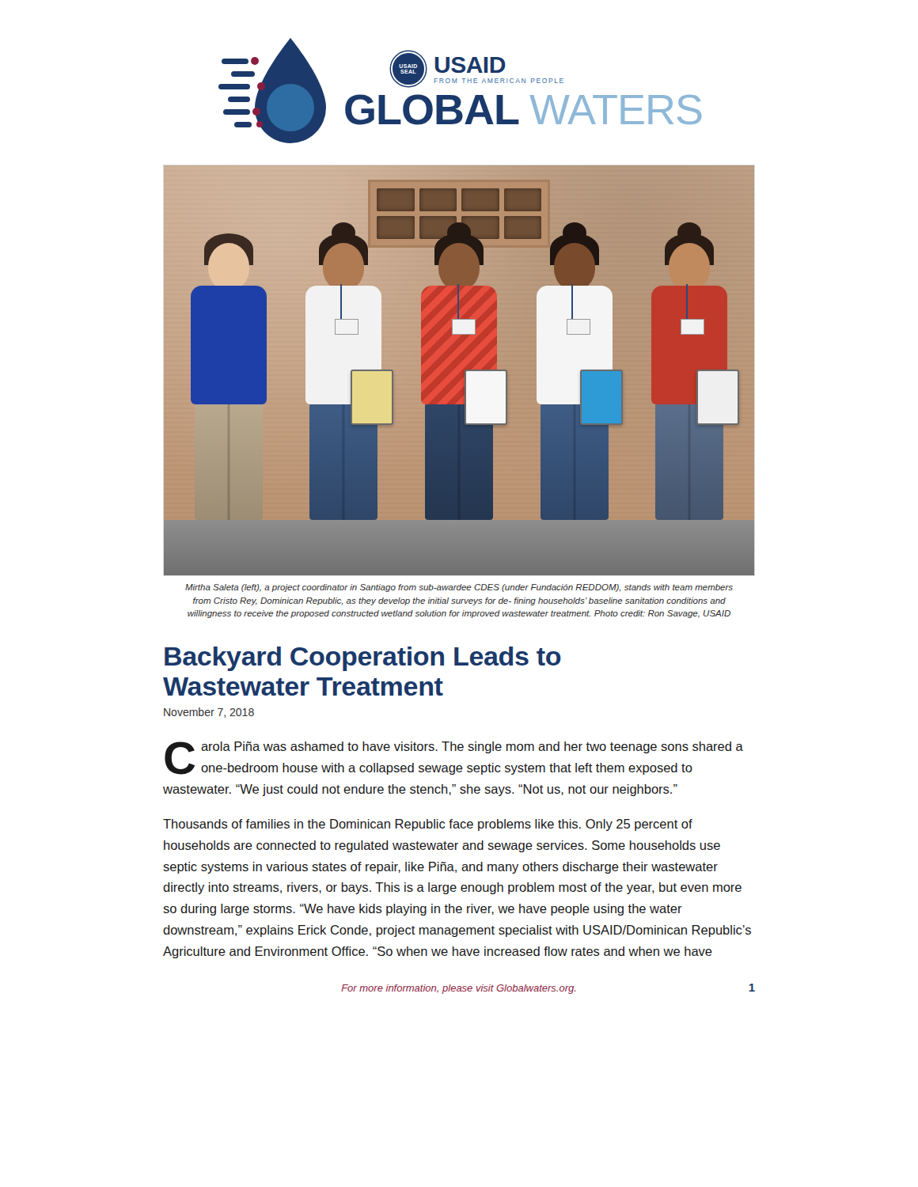Global Waters droplet logo
USAID
SEAL
USAID From the American People
GLOBAL WATERS
Mirtha Saleta (left), a project coordinator in Santiago from sub-awardee CDES (under Fundación REDDOM), stands with team members from Cristo Rey, Dominican Republic, as they develop the initial surveys for de- fining households’ baseline sanitation conditions and willingness to receive the proposed constructed wetland solution for improved wastewater treatment. Photo credit: Ron Savage, USAID
Backyard Cooperation Leads to
Wastewater Treatment
November 7, 2018
Carola Piña was ashamed to have visitors. The single mom and her two teenage sons shared a one-bedroom house with a collapsed sewage septic system that left them exposed to wastewater. “We just could not endure the stench,” she says. “Not us, not our neighbors.”
Thousands of families in the Dominican Republic face problems like this. Only 25 percent of households are connected to regulated wastewater and sewage services. Some households use septic systems in various states of repair, like Piña, and many others discharge their wastewater directly into streams, rivers, or bays. This is a large enough problem most of the year, but even more so during large storms. “We have kids playing in the river, we have people using the water downstream,” explains Erick Conde, project management specialist with USAID/Dominican Republic’s Agriculture and Environment Office. “So when we have increased flow rates and when we have
For more information, please visit Globalwaters.org. 1